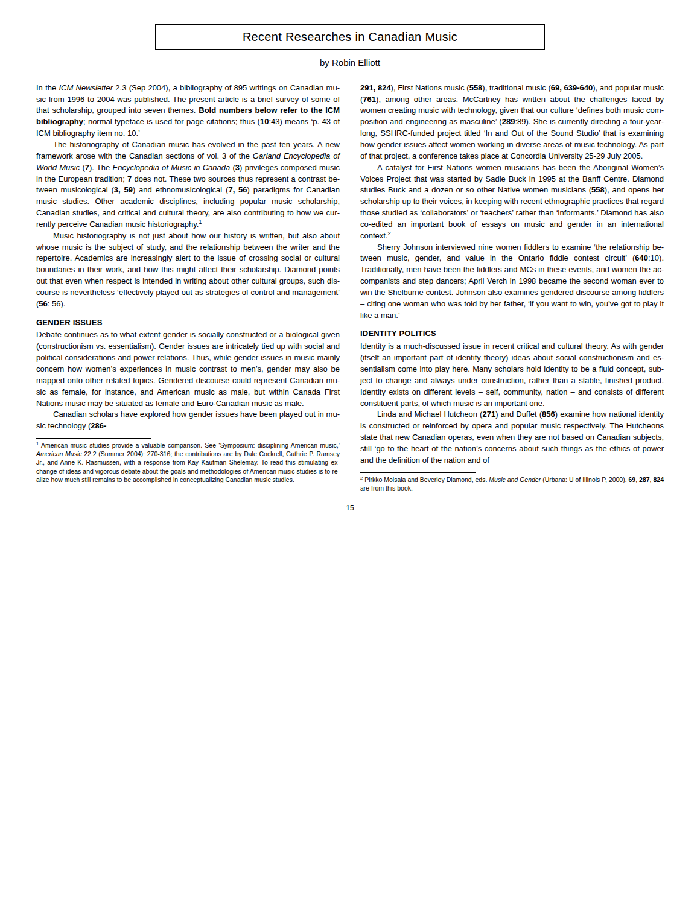Recent Researches in Canadian Music
by Robin Elliott
In the ICM Newsletter 2.3 (Sep 2004), a bibliography of 895 writings on Canadian music from 1996 to 2004 was published. The present article is a brief survey of some of that scholarship, grouped into seven themes. Bold numbers below refer to the ICM bibliography; normal typeface is used for page citations; thus (10:43) means ‘p. 43 of ICM bibliography item no. 10.’
The historiography of Canadian music has evolved in the past ten years. A new framework arose with the Canadian sections of vol. 3 of the Garland Encyclopedia of World Music (7). The Encyclopedia of Music in Canada (3) privileges composed music in the European tradition; 7 does not. These two sources thus represent a contrast between musicological (3, 59) and ethnomusicological (7, 56) paradigms for Canadian music studies. Other academic disciplines, including popular music scholarship, Canadian studies, and critical and cultural theory, are also contributing to how we currently perceive Canadian music historiography.1
Music historiography is not just about how our history is written, but also about whose music is the subject of study, and the relationship between the writer and the repertoire. Academics are increasingly alert to the issue of crossing social or cultural boundaries in their work, and how this might affect their scholarship. Diamond points out that even when respect is intended in writing about other cultural groups, such discourse is nevertheless ‘effectively played out as strategies of control and management’ (56: 56).
Gender Issues
Debate continues as to what extent gender is socially constructed or a biological given (constructionism vs. essentialism). Gender issues are intricately tied up with social and political considerations and power relations. Thus, while gender issues in music mainly concern how women’s experiences in music contrast to men’s, gender may also be mapped onto other related topics. Gendered discourse could represent Canadian music as female, for instance, and American music as male, but within Canada First Nations music may be situated as female and Euro-Canadian music as male.
Canadian scholars have explored how gender issues have been played out in music technology (286-
1 American music studies provide a valuable comparison. See ‘Symposium: disciplining American music,’ American Music 22.2 (Summer 2004): 270-316; the contributions are by Dale Cockrell, Guthrie P. Ramsey Jr., and Anne K. Rasmussen, with a response from Kay Kaufman Shelemay. To read this stimulating exchange of ideas and vigorous debate about the goals and methodologies of American music studies is to realize how much still remains to be accomplished in conceptualizing Canadian music studies.
291, 824), First Nations music (558), traditional music (69, 639-640), and popular music (761), among other areas. McCartney has written about the challenges faced by women creating music with technology, given that our culture ‘defines both music composition and engineering as masculine’ (289:89). She is currently directing a four-year-long, SSHRC-funded project titled ‘In and Out of the Sound Studio’ that is examining how gender issues affect women working in diverse areas of music technology. As part of that project, a conference takes place at Concordia University 25-29 July 2005.
A catalyst for First Nations women musicians has been the Aboriginal Women’s Voices Project that was started by Sadie Buck in 1995 at the Banff Centre. Diamond studies Buck and a dozen or so other Native women musicians (558), and opens her scholarship up to their voices, in keeping with recent ethnographic practices that regard those studied as ‘collaborators’ or ‘teachers’ rather than ‘informants.’ Diamond has also co-edited an important book of essays on music and gender in an international context.2
Sherry Johnson interviewed nine women fiddlers to examine ‘the relationship between music, gender, and value in the Ontario fiddle contest circuit’ (640:10). Traditionally, men have been the fiddlers and MCs in these events, and women the accompanists and step dancers; April Verch in 1998 became the second woman ever to win the Shelburne contest. Johnson also examines gendered discourse among fiddlers – citing one woman who was told by her father, ‘if you want to win, you’ve got to play it like a man.’
Identity Politics
Identity is a much-discussed issue in recent critical and cultural theory. As with gender (itself an important part of identity theory) ideas about social constructionism and essentialism come into play here. Many scholars hold identity to be a fluid concept, subject to change and always under construction, rather than a stable, finished product. Identity exists on different levels – self, community, nation – and consists of different constituent parts, of which music is an important one.
Linda and Michael Hutcheon (271) and Duffet (856) examine how national identity is constructed or reinforced by opera and popular music respectively. The Hutcheons state that new Canadian operas, even when they are not based on Canadian subjects, still ‘go to the heart of the nation’s concerns about such things as the ethics of power and the definition of the nation and of
2 Pirkko Moisala and Beverley Diamond, eds. Music and Gender (Urbana: U of Illinois P, 2000). 69, 287, 824 are from this book.
15